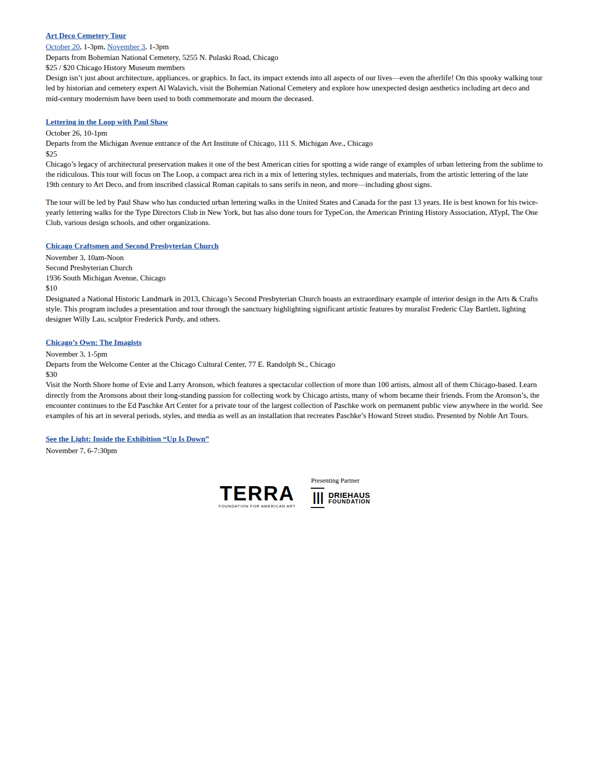Art Deco Cemetery Tour
October 20, 1-3pm, November 3, 1-3pm
Departs from Bohemian National Cemetery, 5255 N. Pulaski Road, Chicago
$25 / $20 Chicago History Museum members
Design isn’t just about architecture, appliances, or graphics. In fact, its impact extends into all aspects of our lives—even the afterlife! On this spooky walking tour led by historian and cemetery expert Al Walavich, visit the Bohemian National Cemetery and explore how unexpected design aesthetics including art deco and mid-century modernism have been used to both commemorate and mourn the deceased.
Lettering in the Loop with Paul Shaw
October 26, 10-1pm
Departs from the Michigan Avenue entrance of the Art Institute of Chicago, 111 S. Michigan Ave., Chicago
$25
Chicago’s legacy of architectural preservation makes it one of the best American cities for spotting a wide range of examples of urban lettering from the sublime to the ridiculous. This tour will focus on The Loop, a compact area rich in a mix of lettering styles, techniques and materials, from the artistic lettering of the late 19th century to Art Deco, and from inscribed classical Roman capitals to sans serifs in neon, and more—including ghost signs.
The tour will be led by Paul Shaw who has conducted urban lettering walks in the United States and Canada for the past 13 years. He is best known for his twice-yearly lettering walks for the Type Directors Club in New York, but has also done tours for TypeCon, the American Printing History Association, ATypI, The One Club, various design schools, and other organizations.
Chicago Craftsmen and Second Presbyterian Church
November 3, 10am-Noon
Second Presbyterian Church
1936 South Michigan Avenue, Chicago
$10
Designated a National Historic Landmark in 2013, Chicago’s Second Presbyterian Church boasts an extraordinary example of interior design in the Arts & Crafts style. This program includes a presentation and tour through the sanctuary highlighting significant artistic features by muralist Frederic Clay Bartlett, lighting designer Willy Lau, sculptor Frederick Purdy, and others.
Chicago’s Own: The Imagists
November 3, 1-5pm
Departs from the Welcome Center at the Chicago Cultural Center, 77 E. Randolph St., Chicago
$30
Visit the North Shore home of Evie and Larry Aronson, which features a spectacular collection of more than 100 artists, almost all of them Chicago-based. Learn directly from the Aronsons about their long-standing passion for collecting work by Chicago artists, many of whom became their friends. From the Aronson’s, the encounter continues to the Ed Paschke Art Center for a private tour of the largest collection of Paschke work on permanent public view anywhere in the world. See examples of his art in several periods, styles, and media as well as an installation that recreates Paschke’s Howard Street studio. Presented by Noble Art Tours.
See the Light: Inside the Exhibition “Up Is Down”
November 7, 6-7:30pm
TERRA
FOUNDATION FOR AMERICAN ART
Presenting Partner
III
DRIEHAUSFOUNDATION